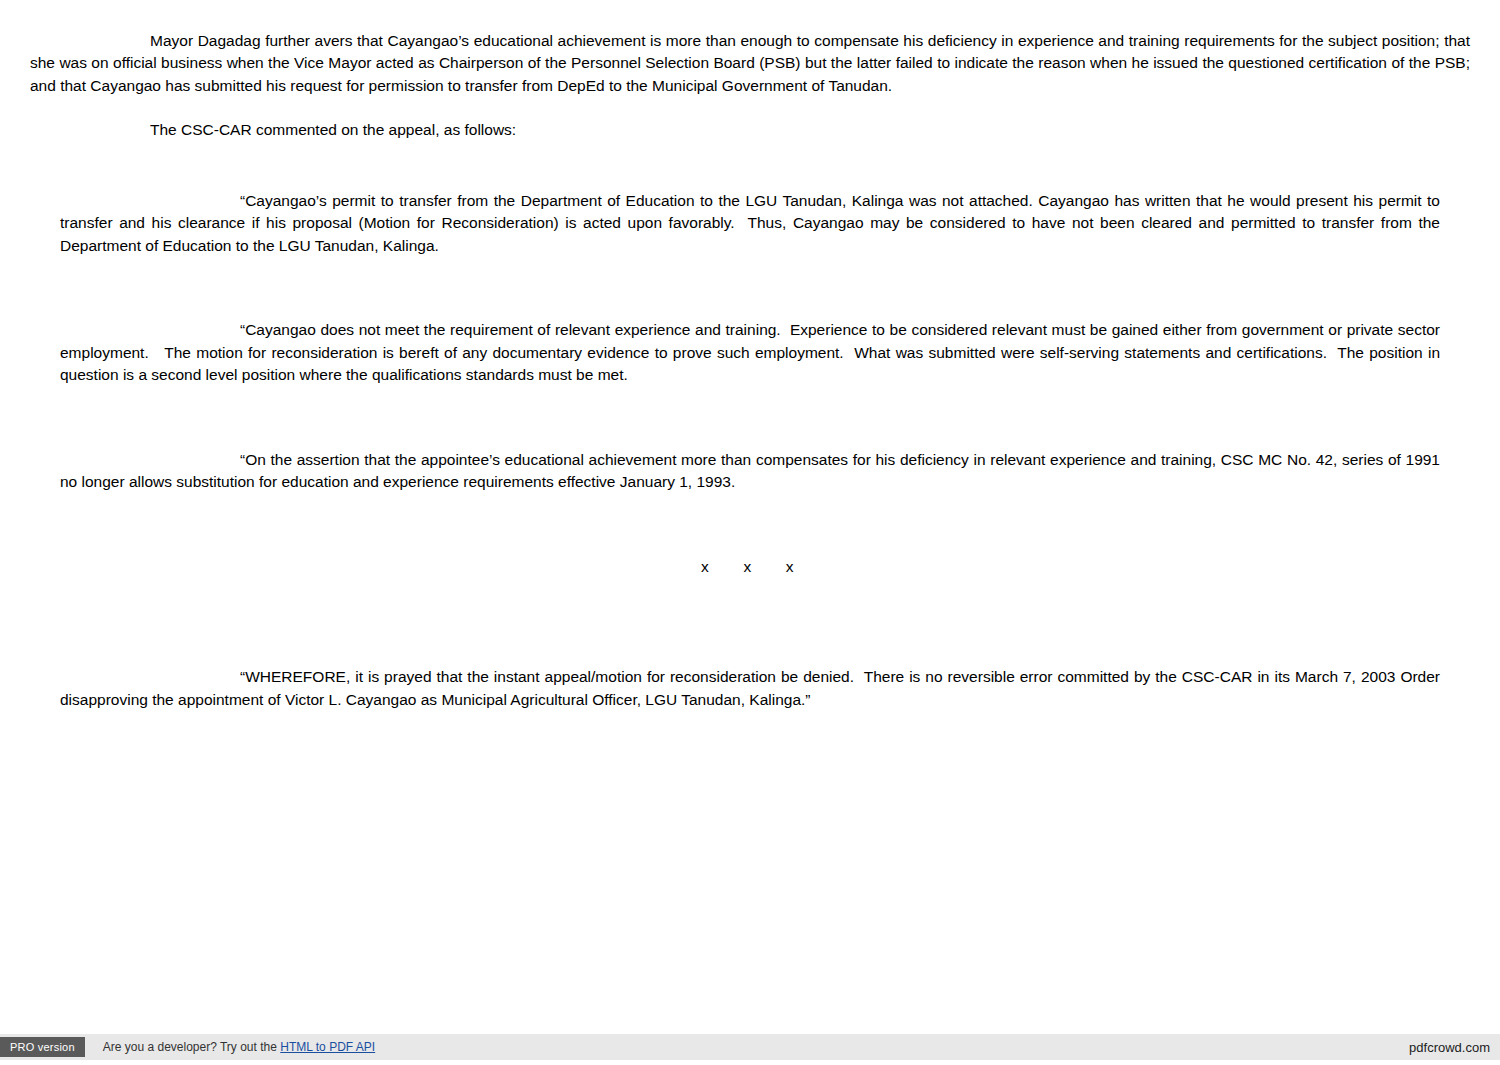Mayor Dagadag further avers that Cayangao’s educational achievement is more than enough to compensate his deficiency in experience and training requirements for the subject position; that she was on official business when the Vice Mayor acted as Chairperson of the Personnel Selection Board (PSB) but the latter failed to indicate the reason when he issued the questioned certification of the PSB; and that Cayangao has submitted his request for permission to transfer from DepEd to the Municipal Government of Tanudan.
The CSC-CAR commented on the appeal, as follows:
“Cayangao’s permit to transfer from the Department of Education to the LGU Tanudan, Kalinga was not attached. Cayangao has written that he would present his permit to transfer and his clearance if his proposal (Motion for Reconsideration) is acted upon favorably. Thus, Cayangao may be considered to have not been cleared and permitted to transfer from the Department of Education to the LGU Tanudan, Kalinga.
“Cayangao does not meet the requirement of relevant experience and training. Experience to be considered relevant must be gained either from government or private sector employment. The motion for reconsideration is bereft of any documentary evidence to prove such employment. What was submitted were self-serving statements and certifications. The position in question is a second level position where the qualifications standards must be met.
“On the assertion that the appointee’s educational achievement more than compensates for his deficiency in relevant experience and training, CSC MC No. 42, series of 1991 no longer allows substitution for education and experience requirements effective January 1, 1993.
x x x
“WHEREFORE, it is prayed that the instant appeal/motion for reconsideration be denied. There is no reversible error committed by the CSC-CAR in its March 7, 2003 Order disapproving the appointment of Victor L. Cayangao as Municipal Agricultural Officer, LGU Tanudan, Kalinga.”
PRO version Are you a developer? Try out the HTML to PDF API pdfcrowd.com